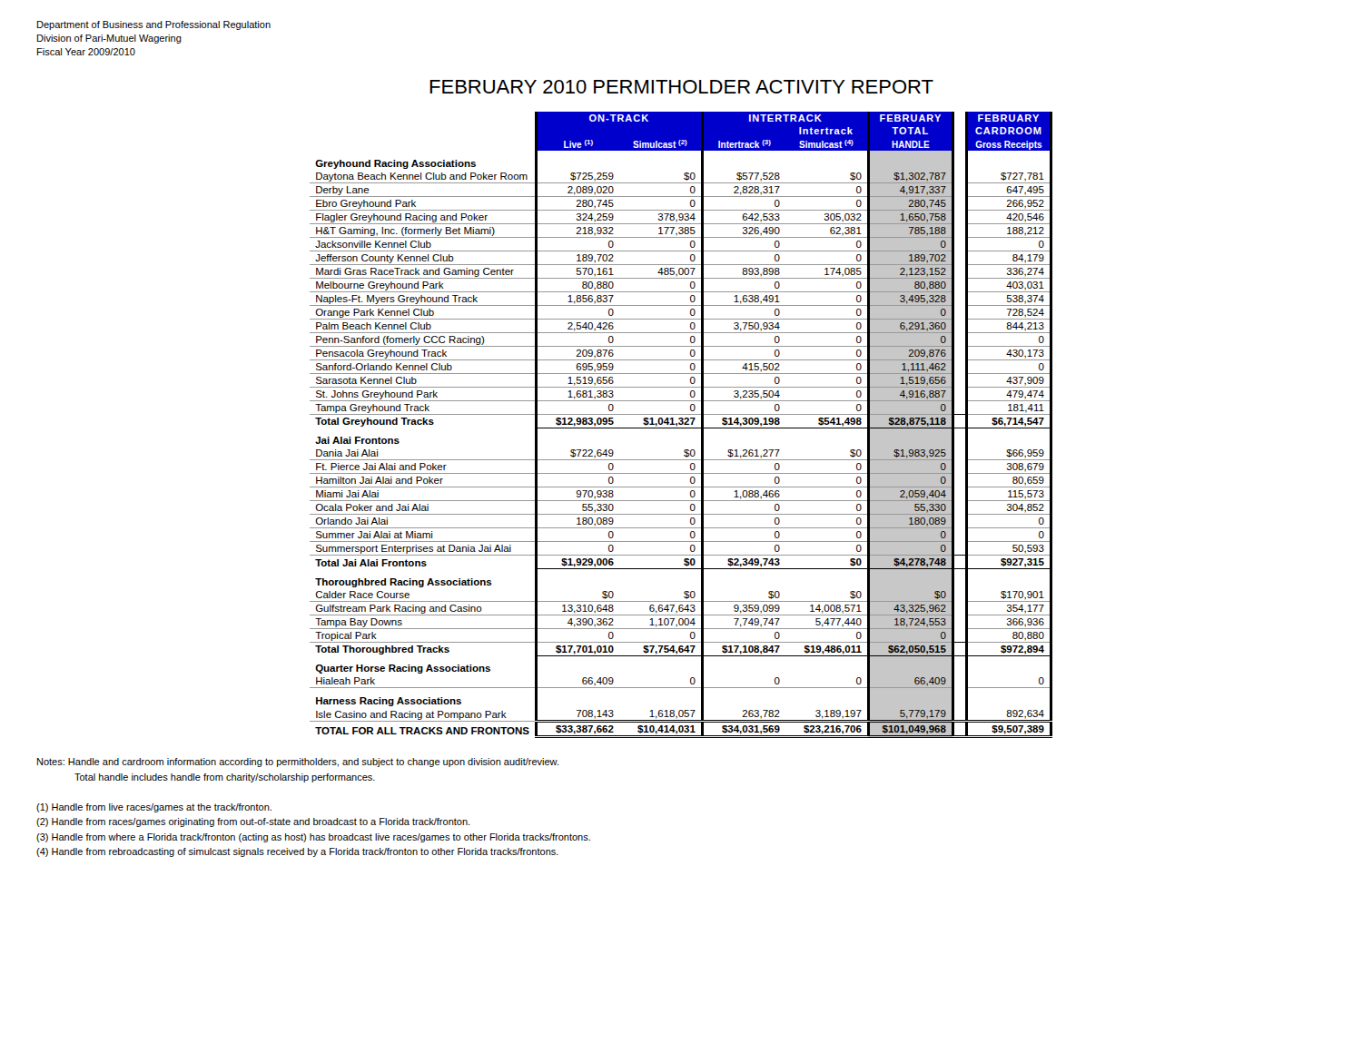Department of Business and Professional Regulation
Division of Pari-Mutuel Wagering
Fiscal Year 2009/2010
FEBRUARY 2010 PERMITHOLDER ACTIVITY REPORT
| | ON-TRACK | INTERTRACK | FEBRUARY | | FEBRUARY |
| --- | --- | --- | --- | --- | --- |
| | | | | Intertrack | TOTAL | | CARDROOM |
| | Live (1) | Simulcast (2) | Intertrack (3) | Simulcast (4) | HANDLE | | Gross Receipts |
| Greyhound Racing Associations | | | | | | | |
| Daytona Beach Kennel Club and Poker Room | $725,259 | $0 | $577,528 | $0 | $1,302,787 | | $727,781 |
| Derby Lane | 2,089,020 | 0 | 2,828,317 | 0 | 4,917,337 | | 647,495 |
| Ebro Greyhound Park | 280,745 | 0 | 0 | 0 | 280,745 | | 266,952 |
| Flagler Greyhound Racing and Poker | 324,259 | 378,934 | 642,533 | 305,032 | 1,650,758 | | 420,546 |
| H&T Gaming, Inc. (formerly Bet Miami) | 218,932 | 177,385 | 326,490 | 62,381 | 785,188 | | 188,212 |
| Jacksonville Kennel Club | 0 | 0 | 0 | 0 | 0 | | 0 |
| Jefferson County Kennel Club | 189,702 | 0 | 0 | 0 | 189,702 | | 84,179 |
| Mardi Gras RaceTrack and Gaming Center | 570,161 | 485,007 | 893,898 | 174,085 | 2,123,152 | | 336,274 |
| Melbourne Greyhound Park | 80,880 | 0 | 0 | 0 | 80,880 | | 403,031 |
| Naples-Ft. Myers Greyhound Track | 1,856,837 | 0 | 1,638,491 | 0 | 3,495,328 | | 538,374 |
| Orange Park Kennel Club | 0 | 0 | 0 | 0 | 0 | | 728,524 |
| Palm Beach Kennel Club | 2,540,426 | 0 | 3,750,934 | 0 | 6,291,360 | | 844,213 |
| Penn-Sanford (fomerly CCC Racing) | 0 | 0 | 0 | 0 | 0 | | 0 |
| Pensacola Greyhound Track | 209,876 | 0 | 0 | 0 | 209,876 | | 430,173 |
| Sanford-Orlando Kennel Club | 695,959 | 0 | 415,502 | 0 | 1,111,462 | | 0 |
| Sarasota Kennel Club | 1,519,656 | 0 | 0 | 0 | 1,519,656 | | 437,909 |
| St. Johns Greyhound Park | 1,681,383 | 0 | 3,235,504 | 0 | 4,916,887 | | 479,474 |
| Tampa Greyhound Track | 0 | 0 | 0 | 0 | 0 | | 181,411 |
| Total Greyhound Tracks | $12,983,095 | $1,041,327 | $14,309,198 | $541,498 | $28,875,118 | | $6,714,547 |
| Jai Alai Frontons | | | | | | | |
| Dania Jai Alai | $722,649 | $0 | $1,261,277 | $0 | $1,983,925 | | $66,959 |
| Ft. Pierce Jai Alai and Poker | 0 | 0 | 0 | 0 | 0 | | 308,679 |
| Hamilton Jai Alai and Poker | 0 | 0 | 0 | 0 | 0 | | 80,659 |
| Miami Jai Alai | 970,938 | 0 | 1,088,466 | 0 | 2,059,404 | | 115,573 |
| Ocala Poker and Jai Alai | 55,330 | 0 | 0 | 0 | 55,330 | | 304,852 |
| Orlando Jai Alai | 180,089 | 0 | 0 | 0 | 180,089 | | 0 |
| Summer Jai Alai at Miami | 0 | 0 | 0 | 0 | 0 | | 0 |
| Summersport Enterprises at Dania Jai Alai | 0 | 0 | 0 | 0 | 0 | | 50,593 |
| Total Jai Alai Frontons | $1,929,006 | $0 | $2,349,743 | $0 | $4,278,748 | | $927,315 |
| Thoroughbred Racing Associations | | | | | | | |
| Calder Race Course | $0 | $0 | $0 | $0 | $0 | | $170,901 |
| Gulfstream Park Racing and Casino | 13,310,648 | 6,647,643 | 9,359,099 | 14,008,571 | 43,325,962 | | 354,177 |
| Tampa Bay Downs | 4,390,362 | 1,107,004 | 7,749,747 | 5,477,440 | 18,724,553 | | 366,936 |
| Tropical Park | 0 | 0 | 0 | 0 | 0 | | 80,880 |
| Total Thoroughbred Tracks | $17,701,010 | $7,754,647 | $17,108,847 | $19,486,011 | $62,050,515 | | $972,894 |
| Quarter Horse Racing Associations | | | | | | | |
| Hialeah Park | 66,409 | 0 | 0 | 0 | 66,409 | | 0 |
| Harness Racing Associations | | | | | | | |
| Isle Casino and Racing at Pompano Park | 708,143 | 1,618,057 | 263,782 | 3,189,197 | 5,779,179 | | 892,634 |
| TOTAL FOR ALL TRACKS AND FRONTONS | $33,387,662 | $10,414,031 | $34,031,569 | $23,216,706 | $101,049,968 | | $9,507,389 |
Notes: Handle and cardroom information according to permitholders, and subject to change upon division audit/review.
Total handle includes handle from charity/scholarship performances.
(1) Handle from live races/games at the track/fronton.
(2) Handle from races/games originating from out-of-state and broadcast to a Florida track/fronton.
(3) Handle from where a Florida track/fronton (acting as host) has broadcast live races/games to other Florida tracks/frontons.
(4) Handle from rebroadcasting of simulcast signals received by a Florida track/fronton to other Florida tracks/frontons.